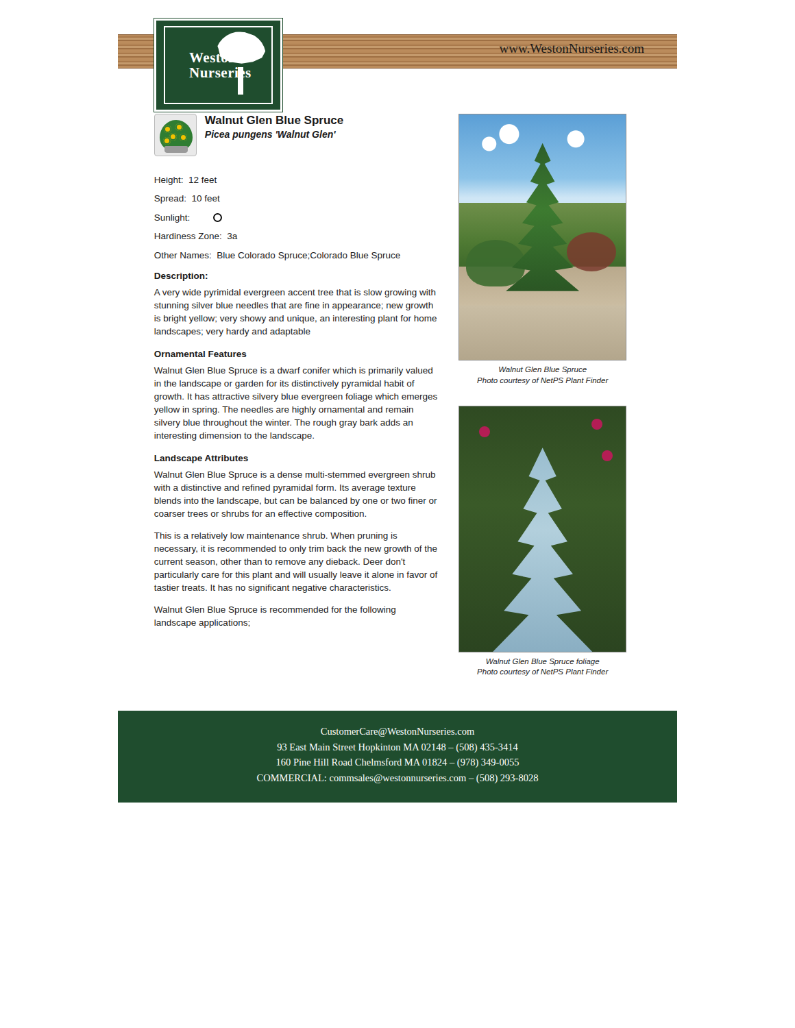Weston
Nurseries
www.WestonNurseries.com
Walnut Glen Blue Spruce
Picea pungens 'Walnut Glen'
Height: 12 feet
Spread: 10 feet
Sunlight:
Hardiness Zone: 3a
Other Names: Blue Colorado Spruce;Colorado Blue Spruce
Description:
A very wide pyrimidal evergreen accent tree that is slow growing with stunning silver blue needles that are fine in appearance; new growth is bright yellow; very showy and unique, an interesting plant for home landscapes; very hardy and adaptable
Ornamental Features
Walnut Glen Blue Spruce is a dwarf conifer which is primarily valued in the landscape or garden for its distinctively pyramidal habit of growth. It has attractive silvery blue evergreen foliage which emerges yellow in spring. The needles are highly ornamental and remain silvery blue throughout the winter. The rough gray bark adds an interesting dimension to the landscape.
Landscape Attributes
Walnut Glen Blue Spruce is a dense multi-stemmed evergreen shrub with a distinctive and refined pyramidal form. Its average texture blends into the landscape, but can be balanced by one or two finer or coarser trees or shrubs for an effective composition.
This is a relatively low maintenance shrub. When pruning is necessary, it is recommended to only trim back the new growth of the current season, other than to remove any dieback. Deer don't particularly care for this plant and will usually leave it alone in favor of tastier treats. It has no significant negative characteristics.
Walnut Glen Blue Spruce is recommended for the following landscape applications;
Walnut Glen Blue Spruce
Photo courtesy of NetPS Plant Finder
Walnut Glen Blue Spruce foliage
Photo courtesy of NetPS Plant Finder
CustomerCare@WestonNurseries.com
93 East Main Street Hopkinton MA 02148 – (508) 435-3414
160 Pine Hill Road Chelmsford MA 01824 – (978) 349-0055
COMMERCIAL: commsales@westonnurseries.com – (508) 293-8028